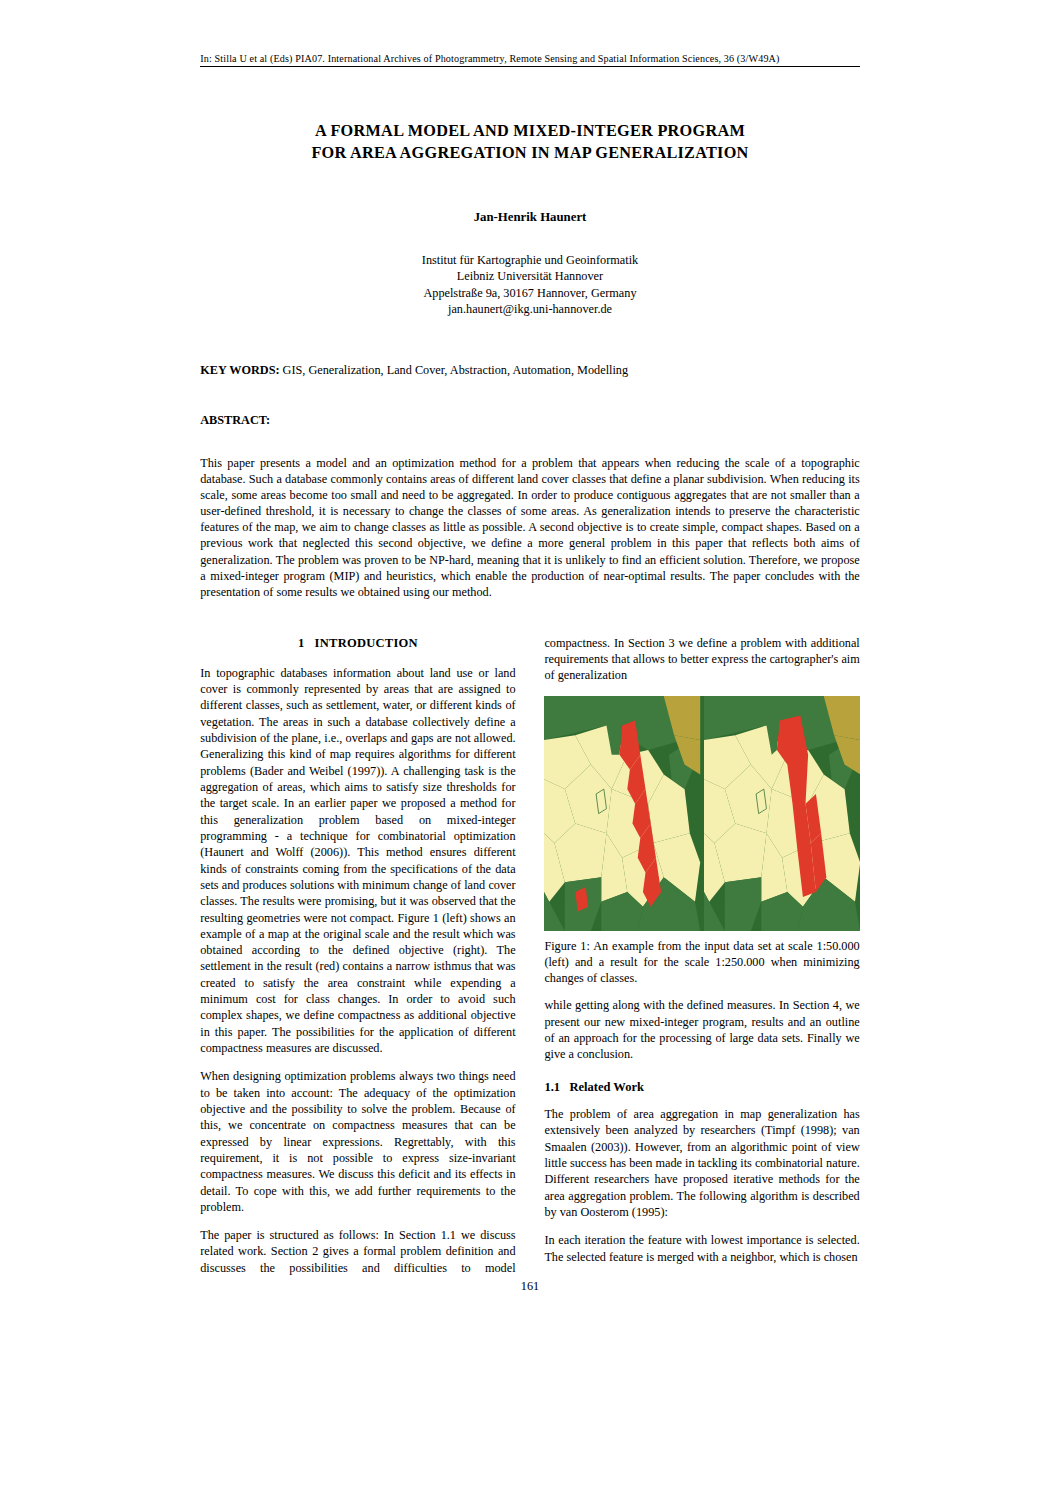In: Stilla U et al (Eds) PIA07. International Archives of Photogrammetry, Remote Sensing and Spatial Information Sciences, 36 (3/W49A)
A FORMAL MODEL AND MIXED-INTEGER PROGRAM
FOR AREA AGGREGATION IN MAP GENERALIZATION
Jan-Henrik Haunert
Institut für Kartographie und Geoinformatik
Leibniz Universität Hannover
Appelstraße 9a, 30167 Hannover, Germany
jan.haunert@ikg.uni-hannover.de
KEY WORDS: GIS, Generalization, Land Cover, Abstraction, Automation, Modelling
ABSTRACT:
This paper presents a model and an optimization method for a problem that appears when reducing the scale of a topographic database. Such a database commonly contains areas of different land cover classes that define a planar subdivision. When reducing its scale, some areas become too small and need to be aggregated. In order to produce contiguous aggregates that are not smaller than a user-defined threshold, it is necessary to change the classes of some areas. As generalization intends to preserve the characteristic features of the map, we aim to change classes as little as possible. A second objective is to create simple, compact shapes. Based on a previous work that neglected this second objective, we define a more general problem in this paper that reflects both aims of generalization. The problem was proven to be NP-hard, meaning that it is unlikely to find an efficient solution. Therefore, we propose a mixed-integer program (MIP) and heuristics, which enable the production of near-optimal results. The paper concludes with the presentation of some results we obtained using our method.
1 INTRODUCTION
In topographic databases information about land use or land cover is commonly represented by areas that are assigned to different classes, such as settlement, water, or different kinds of vegetation. The areas in such a database collectively define a subdivision of the plane, i.e., overlaps and gaps are not allowed. Generalizing this kind of map requires algorithms for different problems (Bader and Weibel (1997)). A challenging task is the aggregation of areas, which aims to satisfy size thresholds for the target scale. In an earlier paper we proposed a method for this generalization problem based on mixed-integer programming - a technique for combinatorial optimization (Haunert and Wolff (2006)). This method ensures different kinds of constraints coming from the specifications of the data sets and produces solutions with minimum change of land cover classes. The results were promising, but it was observed that the resulting geometries were not compact. Figure 1 (left) shows an example of a map at the original scale and the result which was obtained according to the defined objective (right). The settlement in the result (red) contains a narrow isthmus that was created to satisfy the area constraint while expending a minimum cost for class changes. In order to avoid such complex shapes, we define compactness as additional objective in this paper. The possibilities for the application of different compactness measures are discussed.
When designing optimization problems always two things need to be taken into account: The adequacy of the optimization objective and the possibility to solve the problem. Because of this, we concentrate on compactness measures that can be expressed by linear expressions. Regrettably, with this requirement, it is not possible to express size-invariant compactness measures. We discuss this deficit and its effects in detail. To cope with this, we add further requirements to the problem.
The paper is structured as follows: In Section 1.1 we discuss related work. Section 2 gives a formal problem definition and discusses the possibilities and difficulties to model compactness. In Section 3 we define a problem with additional requirements that allows to better express the cartographer's aim of generalization
Figure 1: An example from the input data set at scale 1:50.000 (left) and a result for the scale 1:250.000 when minimizing changes of classes.
while getting along with the defined measures. In Section 4, we present our new mixed-integer program, results and an outline of an approach for the processing of large data sets. Finally we give a conclusion.
1.1 Related Work
The problem of area aggregation in map generalization has extensively been analyzed by researchers (Timpf (1998); van Smaalen (2003)). However, from an algorithmic point of view little success has been made in tackling its combinatorial nature. Different researchers have proposed iterative methods for the area aggregation problem. The following algorithm is described by van Oosterom (1995):
In each iteration the feature with lowest importance is selected. The selected feature is merged with a neighbor, which is chosen
161